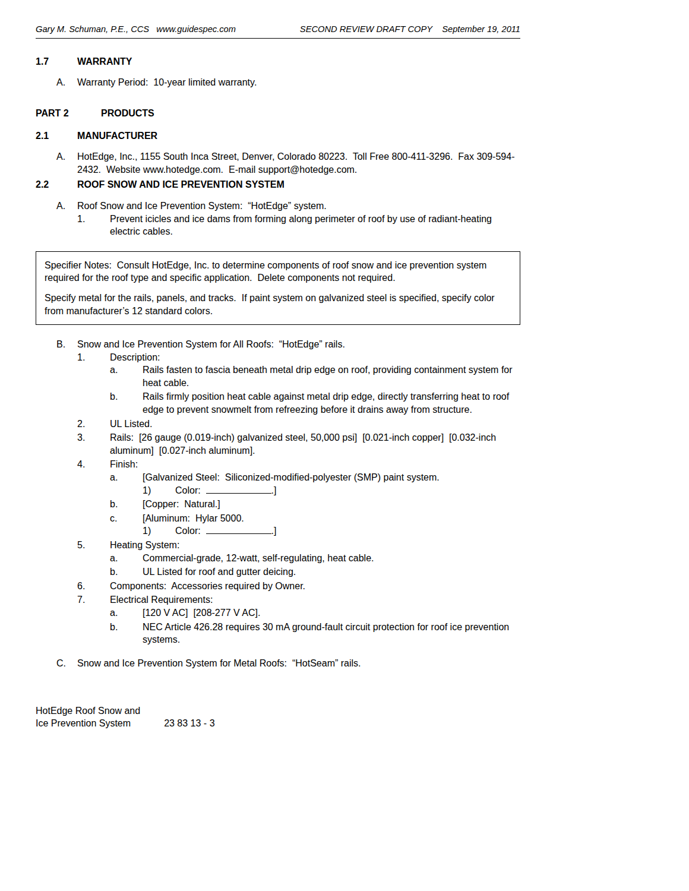Gary M. Schuman, P.E., CCS www.guidespec.com SECOND REVIEW DRAFT COPY September 19, 2011
1.7 WARRANTY
A. Warranty Period: 10-year limited warranty.
PART 2 PRODUCTS
2.1 MANUFACTURER
A. HotEdge, Inc., 1155 South Inca Street, Denver, Colorado 80223. Toll Free 800-411-3296. Fax 309-594-2432. Website www.hotedge.com. E-mail support@hotedge.com.
2.2 ROOF SNOW AND ICE PREVENTION SYSTEM
A. Roof Snow and Ice Prevention System: “HotEdge” system.
1. Prevent icicles and ice dams from forming along perimeter of roof by use of radiant-heating electric cables.
Specifier Notes: Consult HotEdge, Inc. to determine components of roof snow and ice prevention system required for the roof type and specific application. Delete components not required.
Specify metal for the rails, panels, and tracks. If paint system on galvanized steel is specified, specify color from manufacturer’s 12 standard colors.
B. Snow and Ice Prevention System for All Roofs: “HotEdge” rails.
1. Description:
a. Rails fasten to fascia beneath metal drip edge on roof, providing containment system for heat cable.
b. Rails firmly position heat cable against metal drip edge, directly transferring heat to roof edge to prevent snowmelt from refreezing before it drains away from structure.
2. UL Listed.
3. Rails: [26 gauge (0.019-inch) galvanized steel, 50,000 psi] [0.021-inch copper] [0.032-inch aluminum] [0.027-inch aluminum].
4. Finish:
a.[Galvanized Steel: Siliconized-modified-polyester (SMP) paint system.
1) Color: .]
b.[Copper: Natural.]
c.[Aluminum: Hylar 5000.
1) Color: .]
5. Heating System:
a. Commercial-grade, 12-watt, self-regulating, heat cable.
b. UL Listed for roof and gutter deicing.
6. Components: Accessories required by Owner.
7. Electrical Requirements:
a.[120 V AC] [208-277 V AC].
b. NEC Article 426.28 requires 30 mA ground-fault circuit protection for roof ice prevention systems.
C. Snow and Ice Prevention System for Metal Roofs: “HotSeam” rails.
HotEdge Roof Snow and
Ice Prevention System
23 83 13 - 3